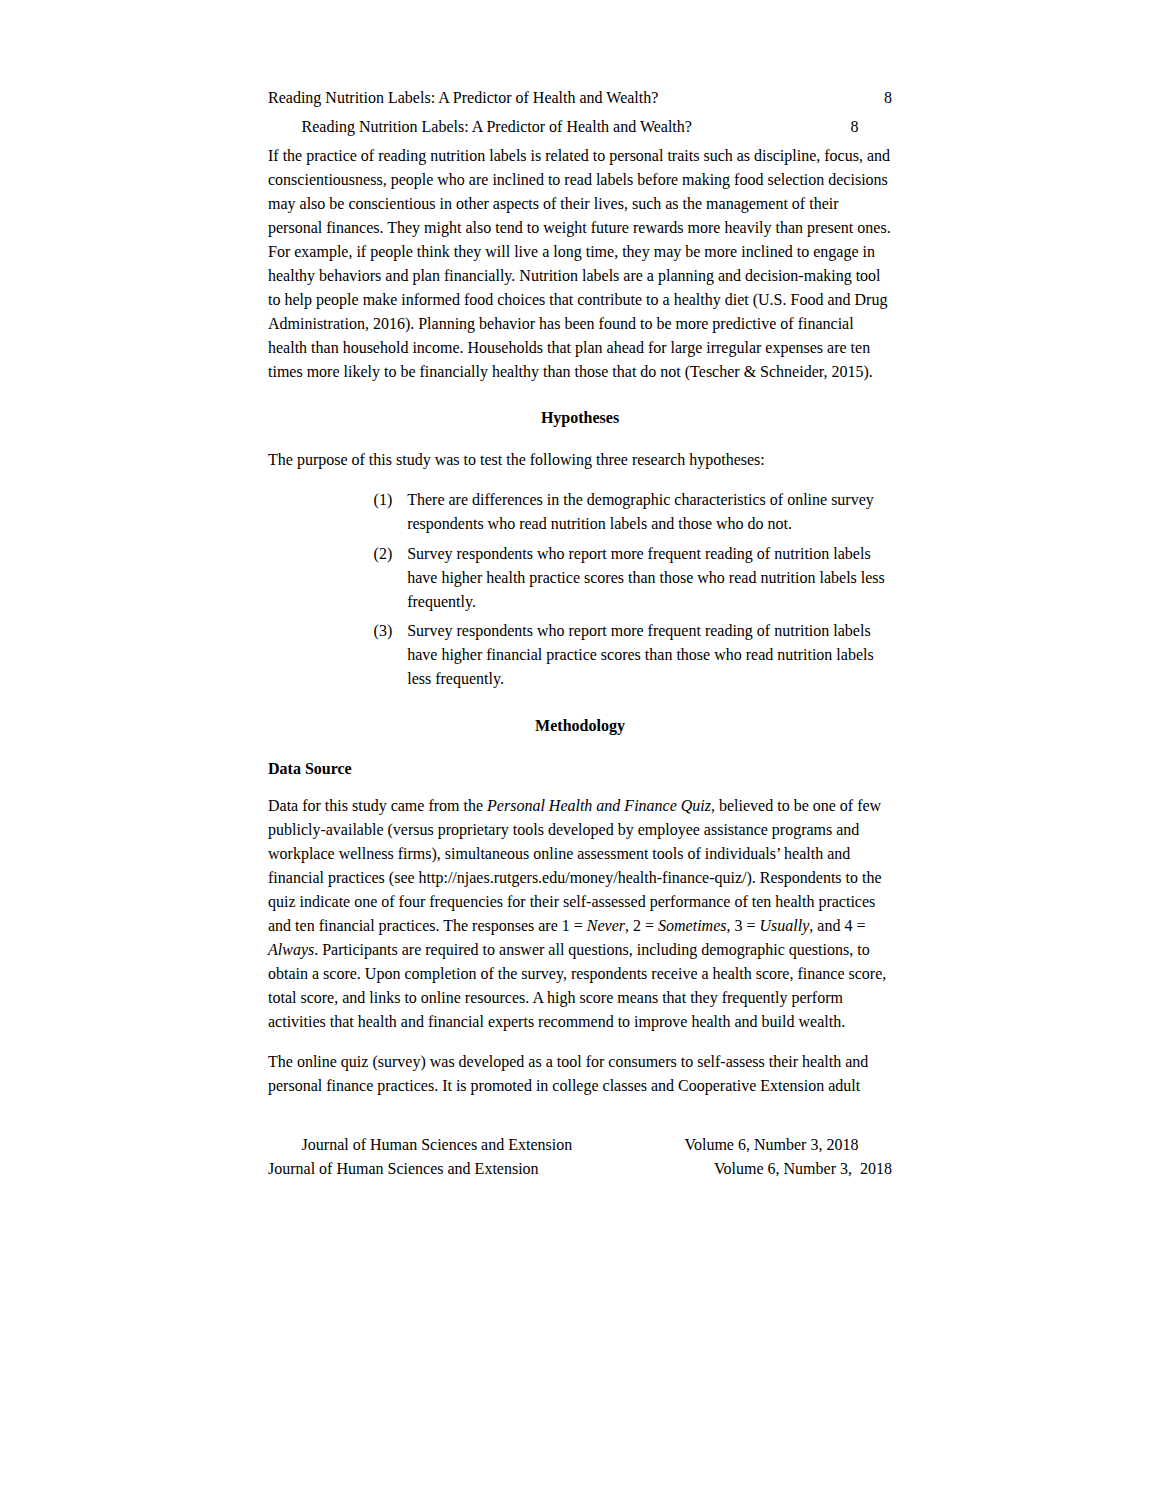Reading Nutrition Labels: A Predictor of Health and Wealth? 8
Reading Nutrition Labels: A Predictor of Health and Wealth? 8
If the practice of reading nutrition labels is related to personal traits such as discipline, focus, and conscientiousness, people who are inclined to read labels before making food selection decisions may also be conscientious in other aspects of their lives, such as the management of their personal finances. They might also tend to weight future rewards more heavily than present ones. For example, if people think they will live a long time, they may be more inclined to engage in healthy behaviors and plan financially. Nutrition labels are a planning and decision-making tool to help people make informed food choices that contribute to a healthy diet (U.S. Food and Drug Administration, 2016). Planning behavior has been found to be more predictive of financial health than household income. Households that plan ahead for large irregular expenses are ten times more likely to be financially healthy than those that do not (Tescher & Schneider, 2015).
Hypotheses
The purpose of this study was to test the following three research hypotheses:
There are differences in the demographic characteristics of online survey respondents who read nutrition labels and those who do not.
Survey respondents who report more frequent reading of nutrition labels have higher health practice scores than those who read nutrition labels less frequently.
Survey respondents who report more frequent reading of nutrition labels have higher financial practice scores than those who read nutrition labels less frequently.
Methodology
Data Source
Data for this study came from the Personal Health and Finance Quiz, believed to be one of few publicly-available (versus proprietary tools developed by employee assistance programs and workplace wellness firms), simultaneous online assessment tools of individuals’ health and financial practices (see http://njaes.rutgers.edu/money/health-finance-quiz/). Respondents to the quiz indicate one of four frequencies for their self-assessed performance of ten health practices and ten financial practices. The responses are 1 = Never, 2 = Sometimes, 3 = Usually, and 4 = Always. Participants are required to answer all questions, including demographic questions, to obtain a score. Upon completion of the survey, respondents receive a health score, finance score, total score, and links to online resources. A high score means that they frequently perform activities that health and financial experts recommend to improve health and build wealth.
The online quiz (survey) was developed as a tool for consumers to self-assess their health and personal finance practices. It is promoted in college classes and Cooperative Extension adult
Journal of Human Sciences and Extension Volume 6, Number 3, 2018
Journal of Human Sciences and Extension Volume 6, Number 3, 2018